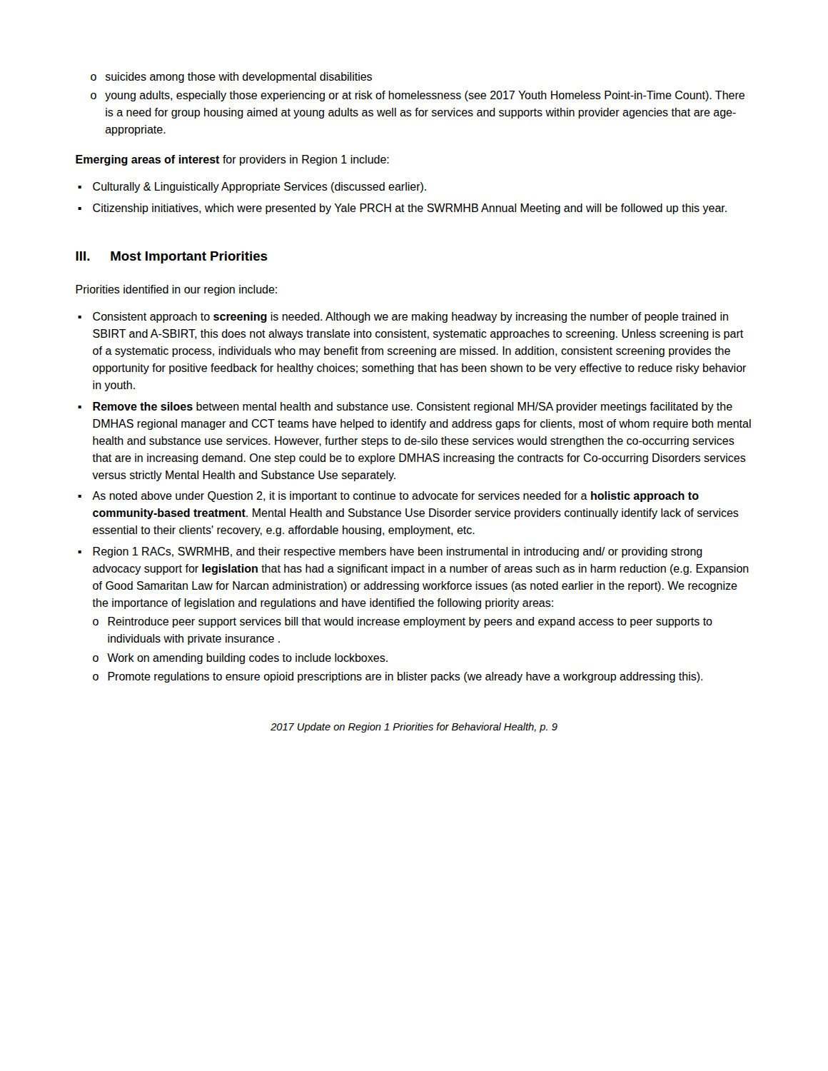suicides among those with developmental disabilities
young adults, especially those experiencing or at risk of homelessness (see 2017 Youth Homeless Point-in-Time Count). There is a need for group housing aimed at young adults as well as for services and supports within provider agencies that are age-appropriate.
Emerging areas of interest for providers in Region 1 include:
Culturally & Linguistically Appropriate Services (discussed earlier).
Citizenship initiatives, which were presented by Yale PRCH at the SWRMHB Annual Meeting and will be followed up this year.
III. Most Important Priorities
Priorities identified in our region include:
Consistent approach to screening is needed. Although we are making headway by increasing the number of people trained in SBIRT and A-SBIRT, this does not always translate into consistent, systematic approaches to screening. Unless screening is part of a systematic process, individuals who may benefit from screening are missed. In addition, consistent screening provides the opportunity for positive feedback for healthy choices; something that has been shown to be very effective to reduce risky behavior in youth.
Remove the siloes between mental health and substance use. Consistent regional MH/SA provider meetings facilitated by the DMHAS regional manager and CCT teams have helped to identify and address gaps for clients, most of whom require both mental health and substance use services. However, further steps to de-silo these services would strengthen the co-occurring services that are in increasing demand. One step could be to explore DMHAS increasing the contracts for Co-occurring Disorders services versus strictly Mental Health and Substance Use separately.
As noted above under Question 2, it is important to continue to advocate for services needed for a holistic approach to community-based treatment. Mental Health and Substance Use Disorder service providers continually identify lack of services essential to their clients' recovery, e.g. affordable housing, employment, etc.
Region 1 RACs, SWRMHB, and their respective members have been instrumental in introducing and/ or providing strong advocacy support for legislation that has had a significant impact in a number of areas such as in harm reduction (e.g. Expansion of Good Samaritan Law for Narcan administration) or addressing workforce issues (as noted earlier in the report). We recognize the importance of legislation and regulations and have identified the following priority areas:
Reintroduce peer support services bill that would increase employment by peers and expand access to peer supports to individuals with private insurance .
Work on amending building codes to include lockboxes.
Promote regulations to ensure opioid prescriptions are in blister packs (we already have a workgroup addressing this).
2017 Update on Region 1 Priorities for Behavioral Health, p. 9